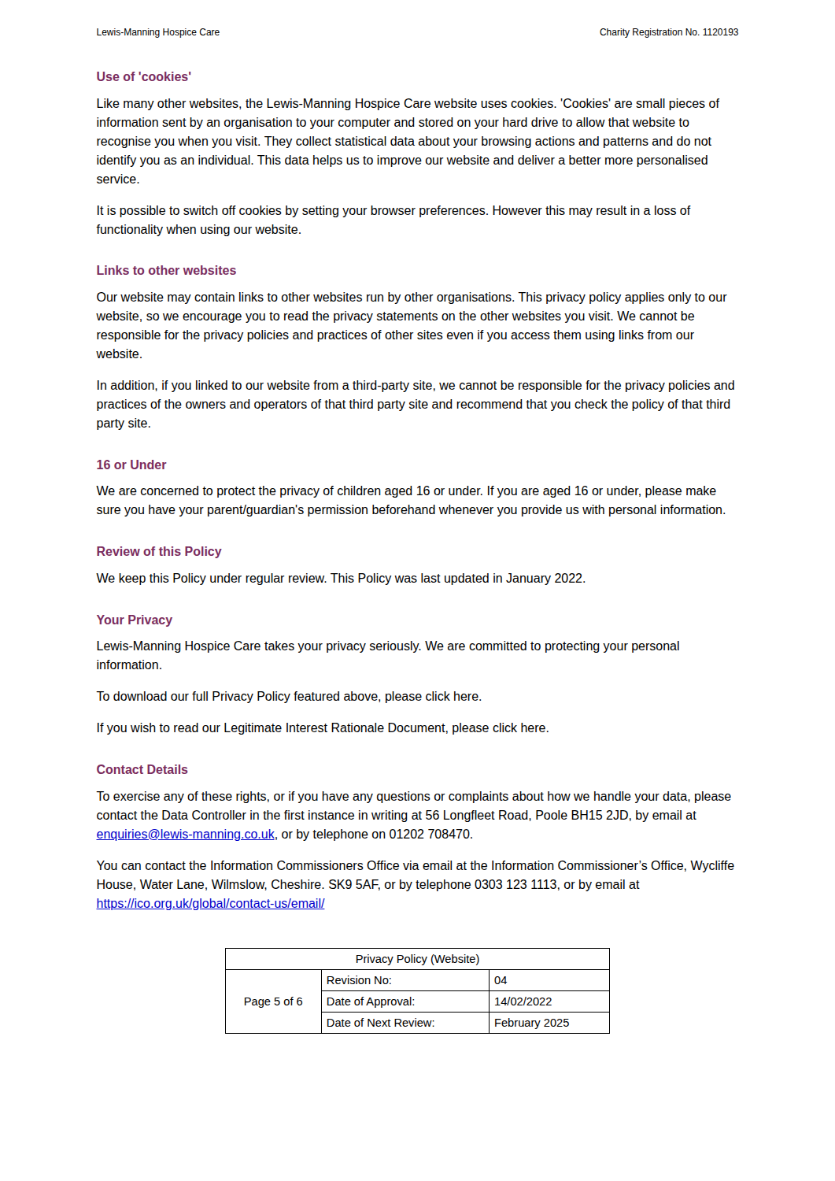Lewis-Manning Hospice Care Charity Registration No. 1120193
Use of 'cookies'
Like many other websites, the Lewis-Manning Hospice Care website uses cookies. 'Cookies' are small pieces of information sent by an organisation to your computer and stored on your hard drive to allow that website to recognise you when you visit. They collect statistical data about your browsing actions and patterns and do not identify you as an individual. This data helps us to improve our website and deliver a better more personalised service.
It is possible to switch off cookies by setting your browser preferences. However this may result in a loss of functionality when using our website.
Links to other websites
Our website may contain links to other websites run by other organisations. This privacy policy applies only to our website, so we encourage you to read the privacy statements on the other websites you visit. We cannot be responsible for the privacy policies and practices of other sites even if you access them using links from our website.
In addition, if you linked to our website from a third-party site, we cannot be responsible for the privacy policies and practices of the owners and operators of that third party site and recommend that you check the policy of that third party site.
16 or Under
We are concerned to protect the privacy of children aged 16 or under. If you are aged 16 or under, please make sure you have your parent/guardian's permission beforehand whenever you provide us with personal information.
Review of this Policy
We keep this Policy under regular review. This Policy was last updated in January 2022.
Your Privacy
Lewis-Manning Hospice Care takes your privacy seriously. We are committed to protecting your personal information.
To download our full Privacy Policy featured above, please click here.
If you wish to read our Legitimate Interest Rationale Document, please click here.
Contact Details
To exercise any of these rights, or if you have any questions or complaints about how we handle your data, please contact the Data Controller in the first instance in writing at 56 Longfleet Road, Poole BH15 2JD, by email at enquiries@lewis-manning.co.uk, or by telephone on 01202 708470.
You can contact the Information Commissioners Office via email at the Information Commissioner’s Office, Wycliffe House, Water Lane, Wilmslow, Cheshire. SK9 5AF, or by telephone 0303 123 1113, or by email at https://ico.org.uk/global/contact-us/email/
| Privacy Policy (Website) |
| Page 5 of 6 | Revision No: | 04 |
| Date of Approval: | 14/02/2022 |
| Date of Next Review: | February 2025 |